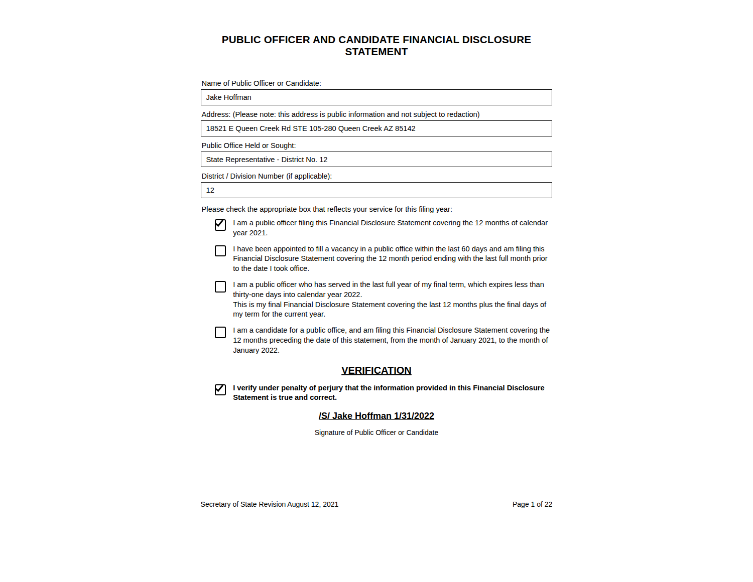PUBLIC OFFICER AND CANDIDATE FINANCIAL DISCLOSURE STATEMENT
Name of Public Officer or Candidate:
Jake Hoffman
Address: (Please note: this address is public information and not subject to redaction)
18521 E Queen Creek Rd STE 105-280 Queen Creek AZ 85142
Public Office Held or Sought:
State Representative - District No. 12
District / Division Number (if applicable):
12
Please check the appropriate box that reflects your service for this filing year:
I am a public officer filing this Financial Disclosure Statement covering the 12 months of calendar year 2021.
I have been appointed to fill a vacancy in a public office within the last 60 days and am filing this Financial Disclosure Statement covering the 12 month period ending with the last full month prior to the date I took office.
I am a public officer who has served in the last full year of my final term, which expires less than thirty-one days into calendar year 2022.
This is my final Financial Disclosure Statement covering the last 12 months plus the final days of my term for the current year.
I am a candidate for a public office, and am filing this Financial Disclosure Statement covering the 12 months preceding the date of this statement, from the month of January 2021, to the month of January 2022.
VERIFICATION
I verify under penalty of perjury that the information provided in this Financial Disclosure Statement is true and correct.
/S/ Jake Hoffman 1/31/2022
Signature of Public Officer or Candidate
Secretary of State Revision August 12, 2021 Page 1 of 22